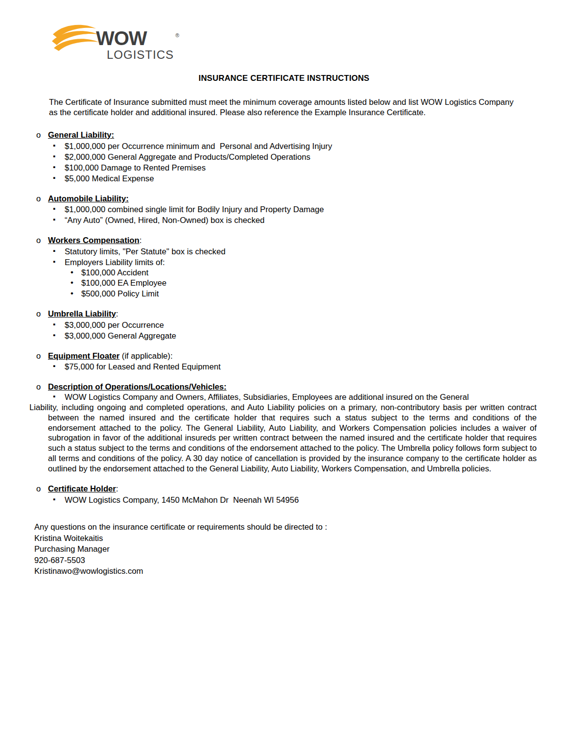WOW ® LOGISTICS
INSURANCE CERTIFICATE INSTRUCTIONS
The Certificate of Insurance submitted must meet the minimum coverage amounts listed below and list WOW Logistics Company as the certificate holder and additional insured. Please also reference the Example Insurance Certificate.
General Liability:
$1,000,000 per Occurrence minimum and Personal and Advertising Injury
$2,000,000 General Aggregate and Products/Completed Operations
$100,000 Damage to Rented Premises
$5,000 Medical Expense
Automobile Liability:
$1,000,000 combined single limit for Bodily Injury and Property Damage
“Any Auto” (Owned, Hired, Non-Owned) box is checked
Workers Compensation:
Statutory limits, "Per Statute" box is checked
Employers Liability limits of:
$100,000 Accident
$100,000 EA Employee
$500,000 Policy Limit
Umbrella Liability:
$3,000,000 per Occurrence
$3,000,000 General Aggregate
Equipment Floater (if applicable):
$75,000 for Leased and Rented Equipment
Description of Operations/Locations/Vehicles:
WOW Logistics Company and Owners, Affiliates, Subsidiaries, Employees are additional insured on the General Liability, including ongoing and completed operations, and Auto Liability policies on a primary, non-contributory basis per written contract between the named insured and the certificate holder that requires such a status subject to the terms and conditions of the endorsement attached to the policy. The General Liability, Auto Liability, and Workers Compensation policies includes a waiver of subrogation in favor of the additional insureds per written contract between the named insured and the certificate holder that requires such a status subject to the terms and conditions of the endorsement attached to the policy. The Umbrella policy follows form subject to all terms and conditions of the policy. A 30 day notice of cancellation is provided by the insurance company to the certificate holder as outlined by the endorsement attached to the General Liability, Auto Liability, Workers Compensation, and Umbrella policies.
Certificate Holder:
WOW Logistics Company, 1450 McMahon Dr Neenah WI 54956
Any questions on the insurance certificate or requirements should be directed to :
Kristina Woitekaitis
Purchasing Manager
920-687-5503
Kristinawo@wowlogistics.com